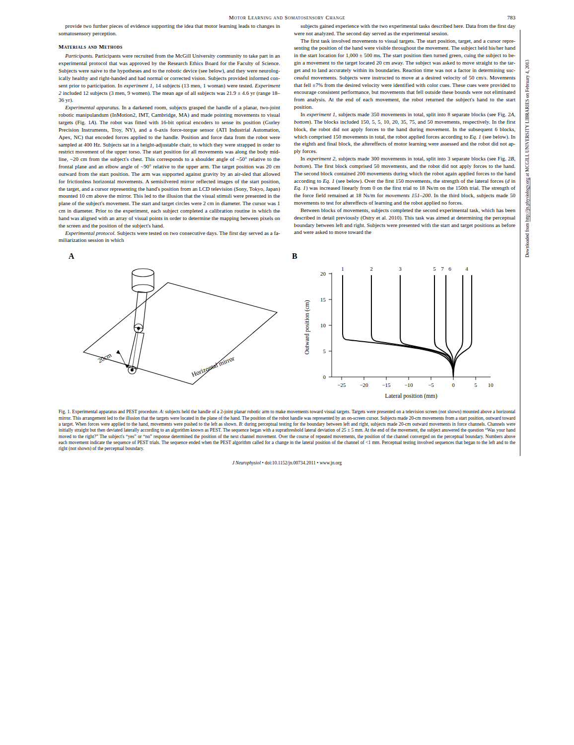Downloaded from http://jn.physiology.org at MCGILL UNIVERSITY LIBRARIES on February 4, 2013
Motor Learning and Somatosensory Change 783
provide two further pieces of evidence supporting the idea that motor learning leads to changes in somatosensory perception.
Materials and Methods
Participants. Participants were recruited from the McGill University community to take part in an experimental protocol that was approved by the Research Ethics Board for the Faculty of Science. Subjects were naive to the hypotheses and to the robotic device (see below), and they were neurologically healthy and right-handed and had normal or corrected vision. Subjects provided informed consent prior to participation. In experiment 1, 14 subjects (13 men, 1 woman) were tested. Experiment 2 included 12 subjects (3 men, 9 women). The mean age of all subjects was 21.9 ± 4.6 yr (range 18–36 yr).
Experimental apparatus. In a darkened room, subjects grasped the handle of a planar, two-joint robotic manipulandum (InMotion2, IMT, Cambridge, MA) and made pointing movements to visual targets (Fig. 1A). The robot was fitted with 16-bit optical encoders to sense its position (Gurley Precision Instruments, Troy, NY), and a 6-axis force-torque sensor (ATI Industrial Automation, Apex, NC) that encoded forces applied to the handle. Position and force data from the robot were sampled at 400 Hz. Subjects sat in a height-adjustable chair, to which they were strapped in order to restrict movement of the upper torso. The start position for all movements was along the body midline, ~20 cm from the subject's chest. This corresponds to a shoulder angle of ~50° relative to the frontal plane and an elbow angle of ~90° relative to the upper arm. The target position was 20 cm outward from the start position. The arm was supported against gravity by an air-sled that allowed for frictionless horizontal movements. A semisilvered mirror reflected images of the start position, the target, and a cursor representing the hand's position from an LCD television (Sony, Tokyo, Japan) mounted 10 cm above the mirror. This led to the illusion that the visual stimuli were presented in the plane of the subject's movement. The start and target circles were 2 cm in diameter. The cursor was 1 cm in diameter. Prior to the experiment, each subject completed a calibration routine in which the hand was aligned with an array of visual points in order to determine the mapping between pixels on the screen and the position of the subject's hand.
Experimental protocol. Subjects were tested on two consecutive days. The first day served as a familiarization session in which
subjects gained experience with the two experimental tasks described here. Data from the first day were not analyzed. The second day served as the experimental session.
The first task involved movements to visual targets. The start position, target, and a cursor representing the position of the hand were visible throughout the movement. The subject held his/her hand in the start location for 1,000 ± 500 ms. The start position then turned green, cuing the subject to begin a movement to the target located 20 cm away. The subject was asked to move straight to the target and to land accurately within its boundaries. Reaction time was not a factor in determining successful movements. Subjects were instructed to move at a desired velocity of 50 cm/s. Movements that fell ±7% from the desired velocity were identified with color cues. These cues were provided to encourage consistent performance, but movements that fell outside these bounds were not eliminated from analysis. At the end of each movement, the robot returned the subject's hand to the start position.
In experiment 1, subjects made 350 movements in total, split into 8 separate blocks (see Fig. 2A, bottom). The blocks included 150, 5, 5, 10, 20, 35, 75, and 50 movements, respectively. In the first block, the robot did not apply forces to the hand during movement. In the subsequent 6 blocks, which comprised 150 movements in total, the robot applied forces according to Eq. 1 (see below). In the eighth and final block, the aftereffects of motor learning were assessed and the robot did not apply forces.
In experiment 2, subjects made 300 movements in total, split into 3 separate blocks (see Fig. 2B, bottom). The first block comprised 50 movements, and the robot did not apply forces to the hand. The second block contained 200 movements during which the robot again applied forces to the hand according to Eq. 1 (see below). Over the first 150 movements, the strength of the lateral forces (d in Eq. 1) was increased linearly from 0 on the first trial to 18 Ns/m on the 150th trial. The strength of the force field remained at 18 Ns/m for movements 151–200. In the third block, subjects made 50 movements to test for aftereffects of learning and the robot applied no forces.
Between blocks of movements, subjects completed the second experimental task, which has been described in detail previously (Ostry et al. 2010). This task was aimed at determining the perceptual boundary between left and right. Subjects were presented with the start and target positions as before and were asked to move toward the
A
20cm Horizontal mirror
B
0 5 10 15 20 −25 −20 −15 −10 −5 0 5 10 Lateral position (mm) Outward position (cm) 1 2 3 5 7 6 4
Fig. 1. Experimental apparatus and PEST procedure. A: subjects held the handle of a 2-joint planar robotic arm to make movements toward visual targets. Targets were presented on a television screen (not shown) mounted above a horizontal mirror. This arrangement led to the illusion that the targets were located in the plane of the hand. The position of the robot handle was represented by an on-screen cursor. Subjects made 20-cm movements from a start position, outward toward a target. When forces were applied to the hand, movements were pushed to the left as shown. B: during perceptual testing for the boundary between left and right, subjects made 20-cm outward movements in force channels. Channels were initially straight but then deviated laterally according to an algorithm known as PEST. The sequence began with a suprathreshold lateral deviation of 25 ± 5 mm. At the end of the movement, the subject answered the question “Was your hand moved to the right?” The subject's “yes” or “no” response determined the position of the next channel movement. Over the course of repeated movements, the position of the channel converged on the perceptual boundary. Numbers above each movement indicate the sequence of PEST trials. The sequence ended when the PEST algorithm called for a change in the lateral position of the channel of <1 mm. Perceptual testing involved sequences that began to the left and to the right (not shown) of the perceptual boundary.
J Neurophysiol • doi:10.1152/jn.00734.2011 • www.jn.org